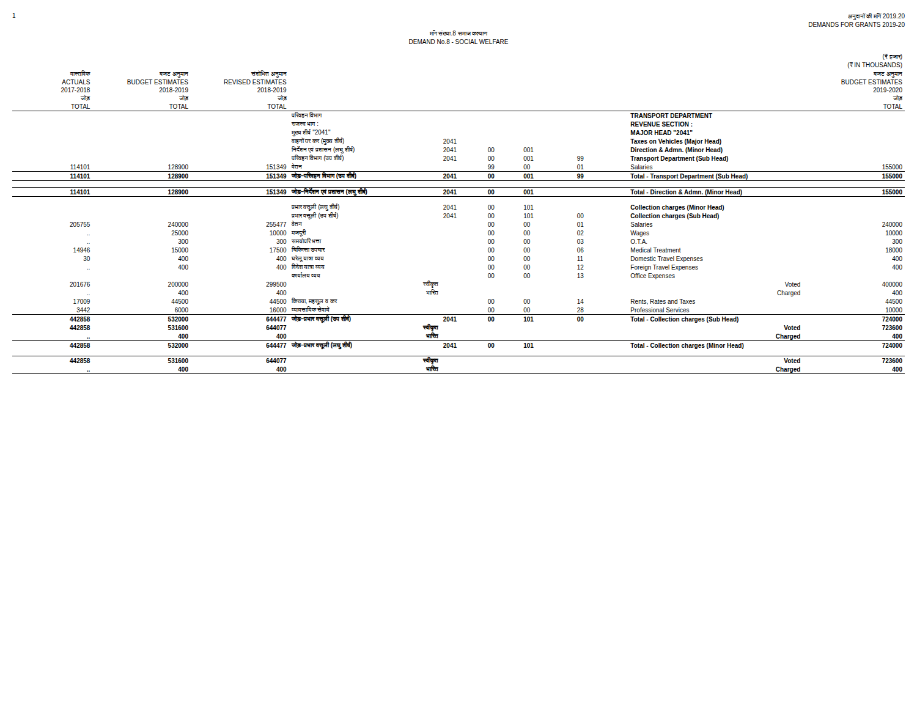1
अनुदानों की माँगें 2019.20
DEMANDS FOR GRANTS 2019-20
माँग संख्या.8 समाज कल्याण
DEMAND No.8 - SOCIAL WELFARE
| | (₹ हजार) |
| | (₹ IN THOUSANDS) |
| वास्तविक | बजट अनुमान | संशोधित अनुमान | | बजट अनुमान |
| ACTUALS | BUDGET ESTIMATES | REVISED ESTIMATES | | BUDGET ESTIMATES |
| 2017-2018 | 2018-2019 | 2018-2019 | | 2019-2020 |
| जोड़ | जोड़ | जोड़ | | जोड़ |
| TOTAL | TOTAL | TOTAL | | TOTAL |
| | परिवहन विभाग | | TRANSPORT DEPARTMENT | |
| | राजस्व भाग : | | REVENUE SECTION : | |
| | मुख्य शीर्ष "2041" | | MAJOR HEAD "2041" | |
| | वाहनों पर कर (मुख्य शीर्ष) | 2041 | | Taxes on Vehicles (Major Head) | |
| | निर्देशन एवं प्रशासन (लघु शीर्ष) | 2041 | 00 | 001 | | Direction & Admn. (Minor Head) | |
| | परिवहन विभाग (उप शीर्ष) | 2041 | 00 | 001 | 99 | | Transport Department (Sub Head) | |
| 114101 | 128900 | 151349 | वेतन | | 99 | 00 | 01 | | Salaries | 155000 |
| 114101 | 128900 | 151349 | जोड़–परिवहन विभाग (उप शीर्ष) | 2041 | 00 | 001 | 99 | | Total - Transport Department (Sub Head) | 155000 |
| 114101 | 128900 | 151349 | जोड़–निर्देशन एवं प्रशासन (लघु शीर्ष) | 2041 | 00 | 001 | | Total - Direction & Admn. (Minor Head) | 155000 |
| | प्रभार वसूली (लघु शीर्ष) | 2041 | 00 | 101 | | Collection charges (Minor Head) | |
| | प्रभार वसूली (उप शीर्ष) | 2041 | 00 | 101 | 00 | | Collection charges (Sub Head) | |
| 205755 | 240000 | 255477 | वेतन | | 00 | 00 | 01 | | Salaries | 240000 |
| .. | 25000 | 10000 | मजदूरी | | 00 | 00 | 02 | | Wages | 10000 |
| .. | 300 | 300 | समयोपरि भत्ता | | 00 | 00 | 03 | | O.T.A. | 300 |
| 14946 | 15000 | 17500 | चिकित्सा उपचार | | 00 | 00 | 06 | | Medical Treatment | 18000 |
| 30 | 400 | 400 | घरेलू यात्रा व्यय | | 00 | 00 | 11 | | Domestic Travel Expenses | 400 |
| .. | 400 | 400 | विदेश यात्रा व्यय | | 00 | 00 | 12 | | Foreign Travel Expenses | 400 |
| | कार्यालय व्यय | | 00 | 00 | 13 | | Office Expenses | |
| 201676 | 200000 | 299500 | स्वीकृत | | Voted | 400000 |
| .. | 400 | 400 | भारित | | Charged | 400 |
| 17009 | 44500 | 44500 | किराया, महसूल व कर | | 00 | 00 | 14 | | Rents, Rates and Taxes | 44500 |
| 3442 | 6000 | 16000 | व्यावसायिक सेवायें | | 00 | 00 | 28 | | Professional Services | 10000 |
| 442858 | 532000 | 644477 | जोड़–प्रभार वसूली (उप शीर्ष) | 2041 | 00 | 101 | 00 | | Total - Collection charges (Sub Head) | 724000 |
| 442858 | 531600 | 644077 | स्वीकृत | | Voted | 723600 |
| .. | 400 | 400 | भारित | | Charged | 400 |
| 442858 | 532000 | 644477 | जोड़–प्रभार वसूली (लघु शीर्ष) | 2041 | 00 | 101 | | Total - Collection charges (Minor Head) | 724000 |
| 442858 | 531600 | 644077 | स्वीकृत | | Voted | 723600 |
| .. | 400 | 400 | भारित | | Charged | 400 |